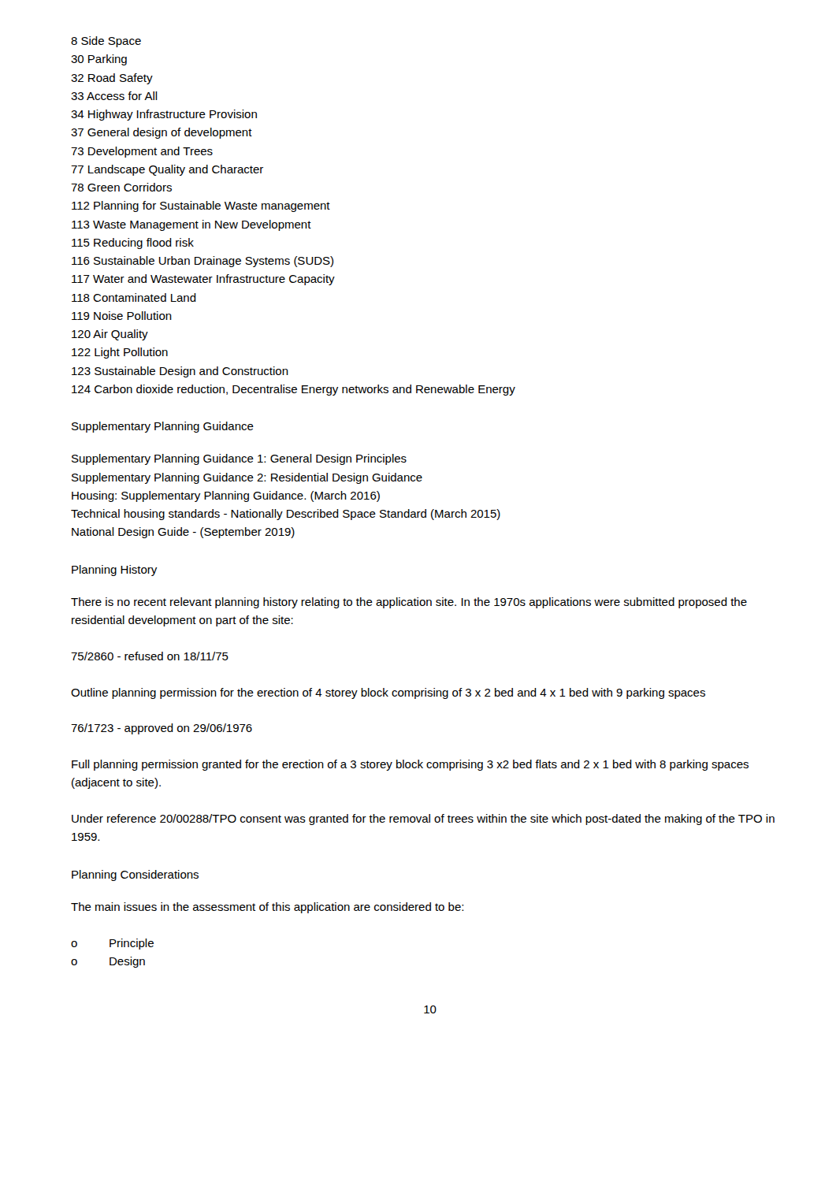8 Side Space
30 Parking
32 Road Safety
33 Access for All
34 Highway Infrastructure Provision
37 General design of development
73 Development and Trees
77 Landscape Quality and Character
78 Green Corridors
112 Planning for Sustainable Waste management
113 Waste Management in New Development
115 Reducing flood risk
116 Sustainable Urban Drainage Systems (SUDS)
117 Water and Wastewater Infrastructure Capacity
118 Contaminated Land
119 Noise Pollution
120 Air Quality
122 Light Pollution
123 Sustainable Design and Construction
124 Carbon dioxide reduction, Decentralise Energy networks and Renewable Energy
Supplementary Planning Guidance
Supplementary Planning Guidance 1: General Design Principles
Supplementary Planning Guidance 2: Residential Design Guidance
Housing: Supplementary Planning Guidance. (March 2016)
Technical housing standards - Nationally Described Space Standard (March 2015)
National Design Guide - (September 2019)
Planning History
There is no recent relevant planning history relating to the application site. In the 1970s applications were submitted proposed the residential development on part of the site:
75/2860 - refused on 18/11/75
Outline planning permission for the erection of 4 storey block comprising of 3 x 2 bed and 4 x 1 bed with 9 parking spaces
76/1723 - approved on 29/06/1976
Full planning permission granted for the erection of a 3 storey block comprising 3 x2 bed flats and 2 x 1 bed with 8 parking spaces (adjacent to site).
Under reference 20/00288/TPO consent was granted for the removal of trees within the site which post-dated the making of the TPO in 1959.
Planning Considerations
The main issues in the assessment of this application are considered to be:
o Principle
o Design
10